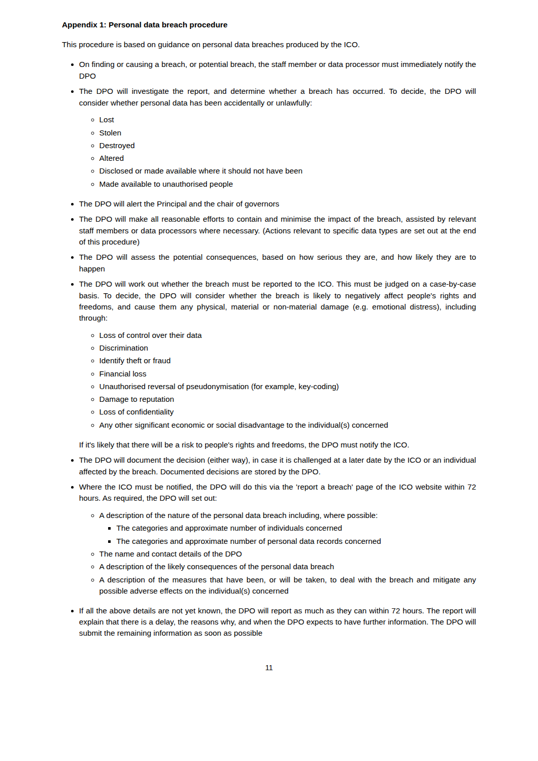Appendix 1: Personal data breach procedure
This procedure is based on guidance on personal data breaches produced by the ICO.
On finding or causing a breach, or potential breach, the staff member or data processor must immediately notify the DPO
The DPO will investigate the report, and determine whether a breach has occurred. To decide, the DPO will consider whether personal data has been accidentally or unlawfully:
Lost
Stolen
Destroyed
Altered
Disclosed or made available where it should not have been
Made available to unauthorised people
The DPO will alert the Principal and the chair of governors
The DPO will make all reasonable efforts to contain and minimise the impact of the breach, assisted by relevant staff members or data processors where necessary. (Actions relevant to specific data types are set out at the end of this procedure)
The DPO will assess the potential consequences, based on how serious they are, and how likely they are to happen
The DPO will work out whether the breach must be reported to the ICO. This must be judged on a case-by-case basis. To decide, the DPO will consider whether the breach is likely to negatively affect people's rights and freedoms, and cause them any physical, material or non-material damage (e.g. emotional distress), including through:
Loss of control over their data
Discrimination
Identify theft or fraud
Financial loss
Unauthorised reversal of pseudonymisation (for example, key-coding)
Damage to reputation
Loss of confidentiality
Any other significant economic or social disadvantage to the individual(s) concerned
If it's likely that there will be a risk to people's rights and freedoms, the DPO must notify the ICO.
The DPO will document the decision (either way), in case it is challenged at a later date by the ICO or an individual affected by the breach. Documented decisions are stored by the DPO.
Where the ICO must be notified, the DPO will do this via the 'report a breach' page of the ICO website within 72 hours. As required, the DPO will set out:
A description of the nature of the personal data breach including, where possible:
The categories and approximate number of individuals concerned
The categories and approximate number of personal data records concerned
The name and contact details of the DPO
A description of the likely consequences of the personal data breach
A description of the measures that have been, or will be taken, to deal with the breach and mitigate any possible adverse effects on the individual(s) concerned
If all the above details are not yet known, the DPO will report as much as they can within 72 hours. The report will explain that there is a delay, the reasons why, and when the DPO expects to have further information. The DPO will submit the remaining information as soon as possible
11